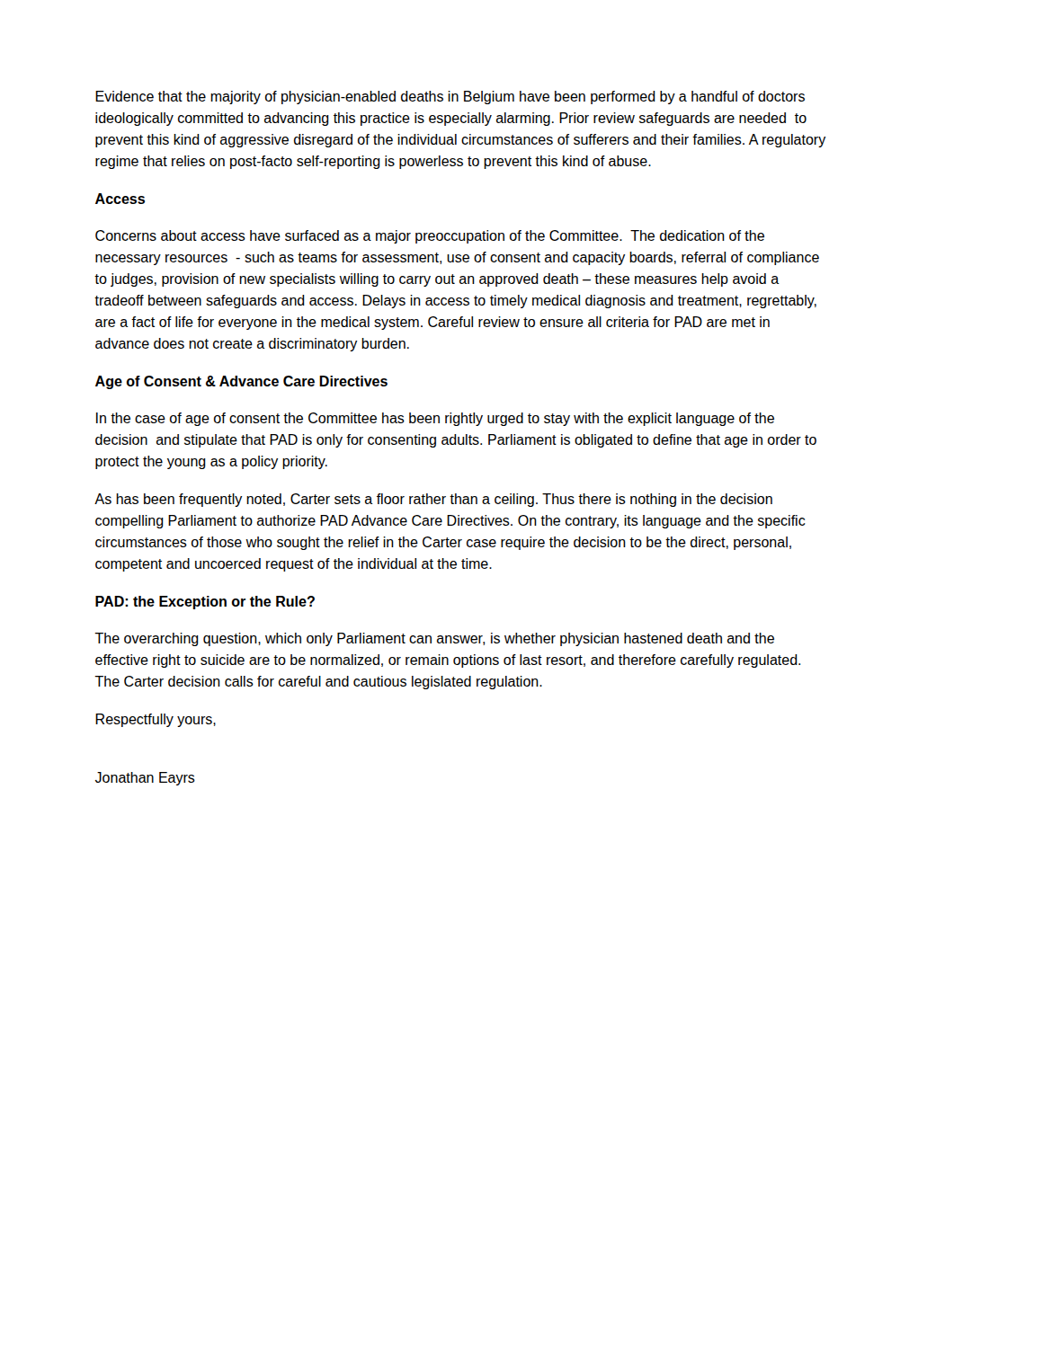Evidence that the majority of physician-enabled deaths in Belgium have been performed by a handful of doctors ideologically committed to advancing this practice is especially alarming. Prior review safeguards are needed to prevent this kind of aggressive disregard of the individual circumstances of sufferers and their families. A regulatory regime that relies on post-facto self-reporting is powerless to prevent this kind of abuse.
Access
Concerns about access have surfaced as a major preoccupation of the Committee. The dedication of the necessary resources - such as teams for assessment, use of consent and capacity boards, referral of compliance to judges, provision of new specialists willing to carry out an approved death – these measures help avoid a tradeoff between safeguards and access. Delays in access to timely medical diagnosis and treatment, regrettably, are a fact of life for everyone in the medical system. Careful review to ensure all criteria for PAD are met in advance does not create a discriminatory burden.
Age of Consent & Advance Care Directives
In the case of age of consent the Committee has been rightly urged to stay with the explicit language of the decision and stipulate that PAD is only for consenting adults. Parliament is obligated to define that age in order to protect the young as a policy priority.
As has been frequently noted, Carter sets a floor rather than a ceiling. Thus there is nothing in the decision compelling Parliament to authorize PAD Advance Care Directives. On the contrary, its language and the specific circumstances of those who sought the relief in the Carter case require the decision to be the direct, personal, competent and uncoerced request of the individual at the time.
PAD: the Exception or the Rule?
The overarching question, which only Parliament can answer, is whether physician hastened death and the effective right to suicide are to be normalized, or remain options of last resort, and therefore carefully regulated. The Carter decision calls for careful and cautious legislated regulation.
Respectfully yours,
Jonathan Eayrs